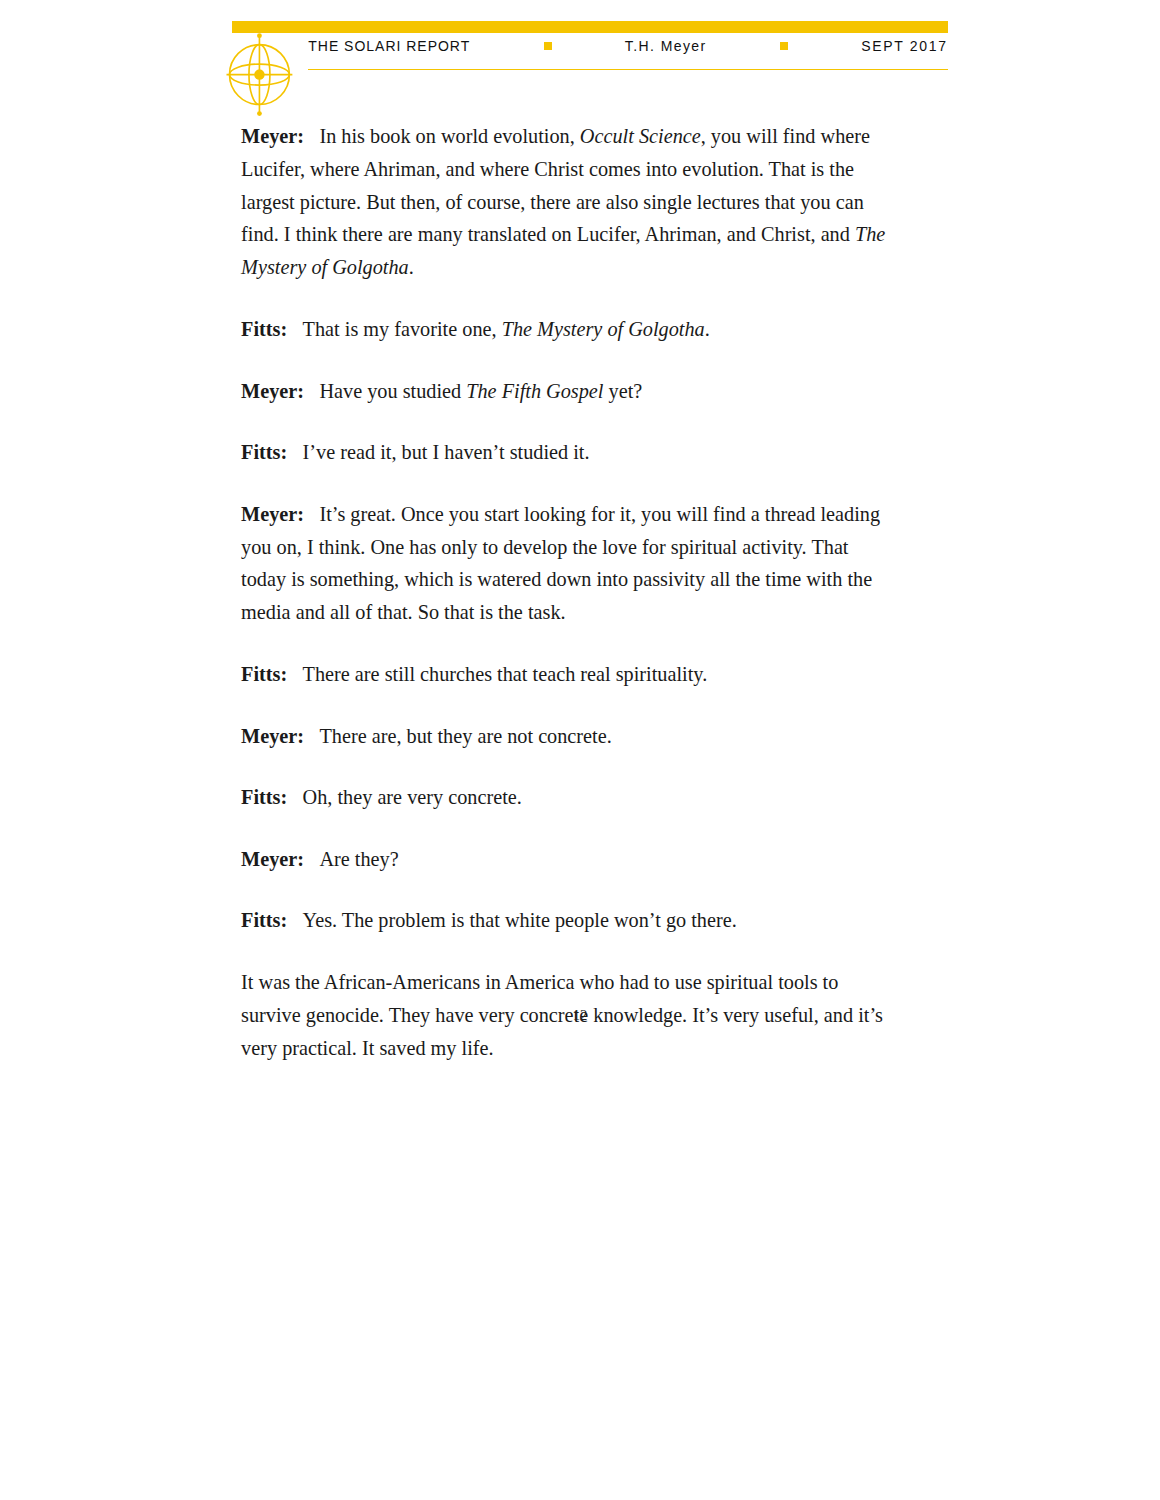THE SOLARI REPORT T.H. Meyer SEPT 2017
Meyer: In his book on world evolution, Occult Science, you will find where Lucifer, where Ahriman, and where Christ comes into evolution. That is the largest picture. But then, of course, there are also single lectures that you can find. I think there are many translated on Lucifer, Ahriman, and Christ, and The Mystery of Golgotha.
Fitts: That is my favorite one, The Mystery of Golgotha.
Meyer: Have you studied The Fifth Gospel yet?
Fitts: I’ve read it, but I haven’t studied it.
Meyer: It’s great. Once you start looking for it, you will find a thread leading you on, I think. One has only to develop the love for spiritual activity. That today is something, which is watered down into passivity all the time with the media and all of that. So that is the task.
Fitts: There are still churches that teach real spirituality.
Meyer: There are, but they are not concrete.
Fitts: Oh, they are very concrete.
Meyer: Are they?
Fitts: Yes. The problem is that white people won’t go there.
It was the African-Americans in America who had to use spiritual tools to survive genocide. They have very concrete knowledge. It’s very useful, and it’s very practical. It saved my life.
12